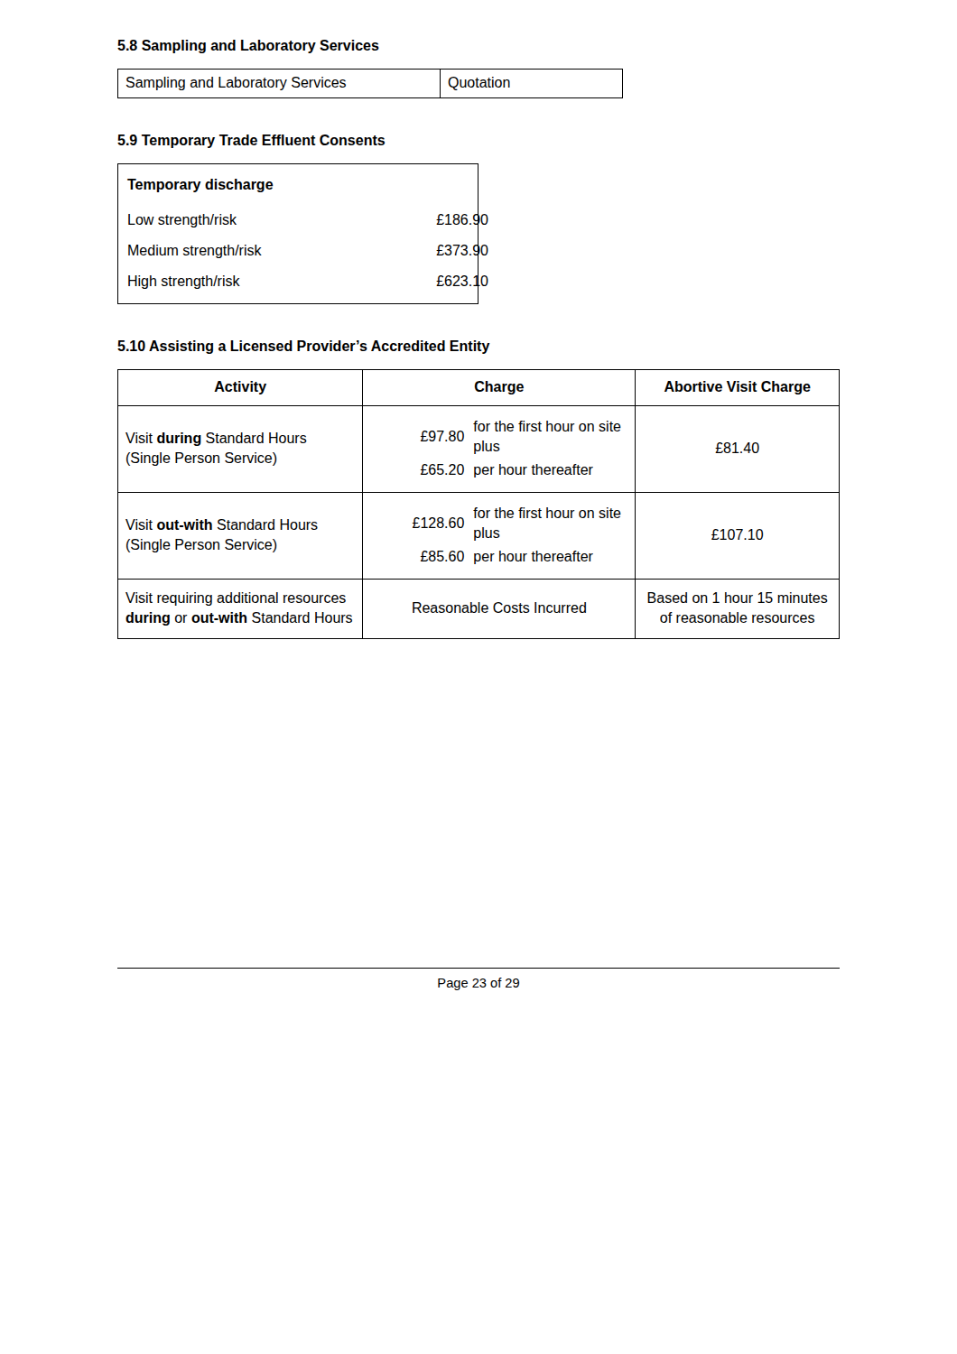5.8 Sampling and Laboratory Services
| Sampling and Laboratory Services | Quotation |
5.9 Temporary Trade Effluent Consents
| Temporary discharge | |
| Low strength/risk | £186.90 |
| Medium strength/risk | £373.90 |
| High strength/risk | £623.10 |
5.10 Assisting a Licensed Provider’s Accredited Entity
| Activity | Charge | Abortive Visit Charge |
| --- | --- | --- |
| Visit during Standard Hours (Single Person Service) | £97.80 for the first hour on site plus £65.20 per hour thereafter | £81.40 |
| Visit out-with Standard Hours (Single Person Service) | £128.60 for the first hour on site plus £85.60 per hour thereafter | £107.10 |
| Visit requiring additional resources during or out-with Standard Hours | Reasonable Costs Incurred | Based on 1 hour 15 minutes of reasonable resources |
Page 23 of 29